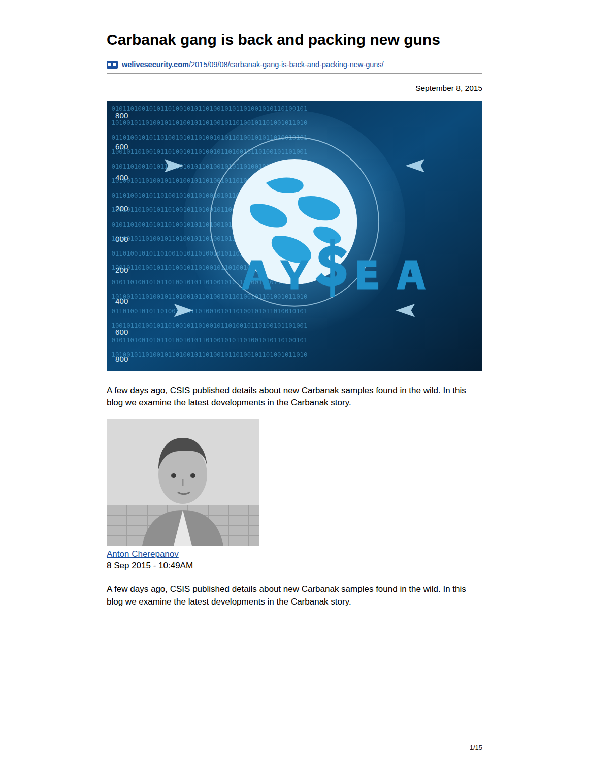Carbanak gang is back and packing new guns
welivesecurity.com/2015/09/08/carbanak-gang-is-back-and-packing-new-guns/
September 8, 2015
A few days ago, CSIS published details about new Carbanak samples found in the wild. In this blog we examine the latest developments in the Carbanak story.
Anton Cherepanov
8 Sep 2015 - 10:49AM
A few days ago, CSIS published details about new Carbanak samples found in the wild. In this blog we examine the latest developments in the Carbanak story.
1/15